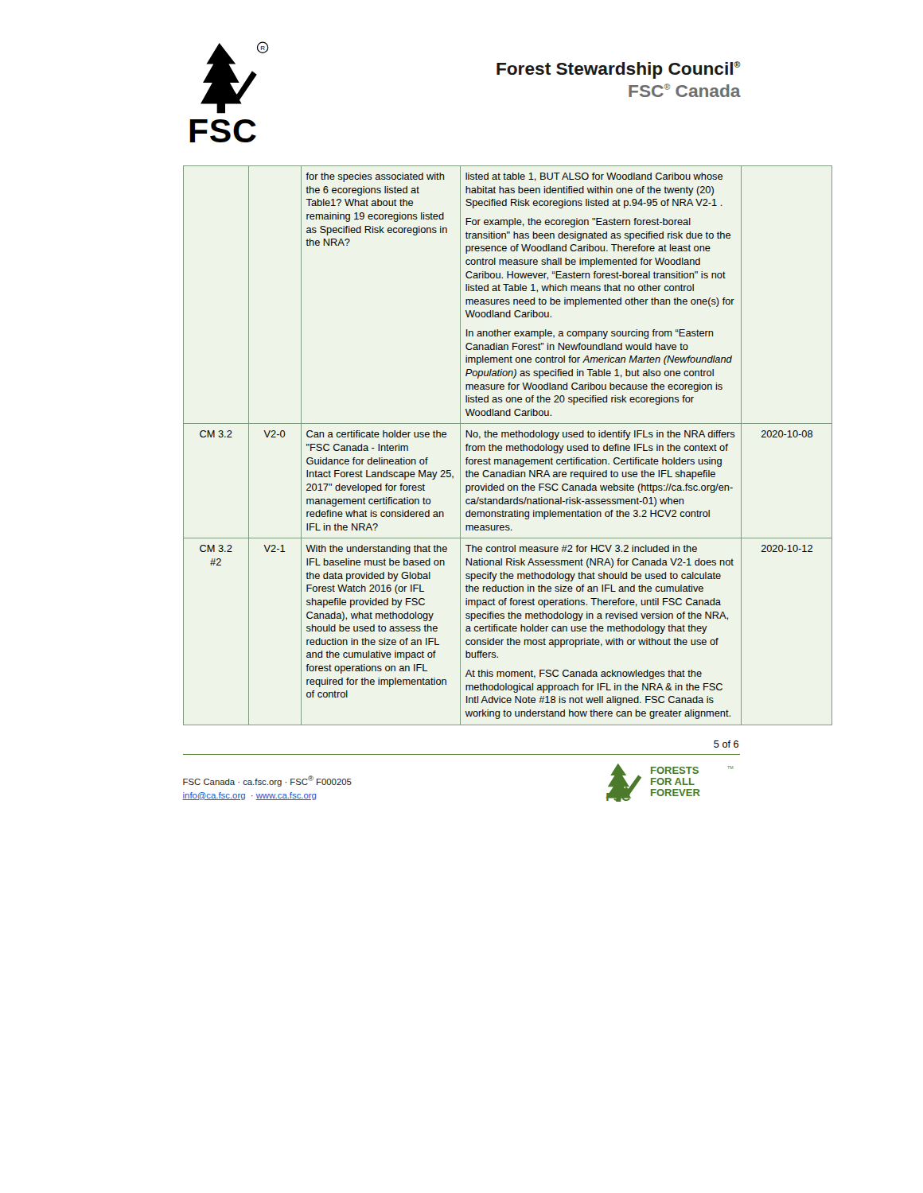R FSC
Forest Stewardship Council®
FSC® Canada
| | | for the species associated with the 6 ecoregions listed at Table1? What about the remaining 19 ecoregions listed as Specified Risk ecoregions in the NRA? | listed at table 1, BUT ALSO for Woodland Caribou whose habitat has been identified within one of the twenty (20) Specified Risk ecoregions listed at p.94-95 of NRA V2-1 . For example, the ecoregion "Eastern forest-boreal transition" has been designated as specified risk due to the presence of Woodland Caribou. Therefore at least one control measure shall be implemented for Woodland Caribou. However, “Eastern forest-boreal transition" is not listed at Table 1, which means that no other control measures need to be implemented other than the one(s) for Woodland Caribou. In another example, a company sourcing from “Eastern Canadian Forest” in Newfoundland would have to implement one control for American Marten (Newfoundland Population) as specified in Table 1, but also one control measure for Woodland Caribou because the ecoregion is listed as one of the 20 specified risk ecoregions for Woodland Caribou. | |
| CM 3.2 | V2-0 | Can a certificate holder use the "FSC Canada - Interim Guidance for delineation of Intact Forest Landscape May 25, 2017" developed for forest management certification to redefine what is considered an IFL in the NRA? | No, the methodology used to identify IFLs in the NRA differs from the methodology used to define IFLs in the context of forest management certification. Certificate holders using the Canadian NRA are required to use the IFL shapefile provided on the FSC Canada website (https://ca.fsc.org/en-ca/standards/national-risk-assessment-01) when demonstrating implementation of the 3.2 HCV2 control measures. | 2020-10-08 |
| CM 3.2 #2 | V2-1 | With the understanding that the IFL baseline must be based on the data provided by Global Forest Watch 2016 (or IFL shapefile provided by FSC Canada), what methodology should be used to assess the reduction in the size of an IFL and the cumulative impact of forest operations on an IFL required for the implementation of control | The control measure #2 for HCV 3.2 included in the National Risk Assessment (NRA) for Canada V2-1 does not specify the methodology that should be used to calculate the reduction in the size of an IFL and the cumulative impact of forest operations. Therefore, until FSC Canada specifies the methodology in a revised version of the NRA, a certificate holder can use the methodology that they consider the most appropriate, with or without the use of buffers. At this moment, FSC Canada acknowledges that the methodological approach for IFL in the NRA & in the FSC Intl Advice Note #18 is not well aligned. FSC Canada is working to understand how there can be greater alignment. | 2020-10-12 |
5 of 6
FSC Canada · ca.fsc.org · FSC® F000205
info@ca.fsc.org · www.ca.fsc.org
FSC FORESTS FOR ALL FOREVER TM